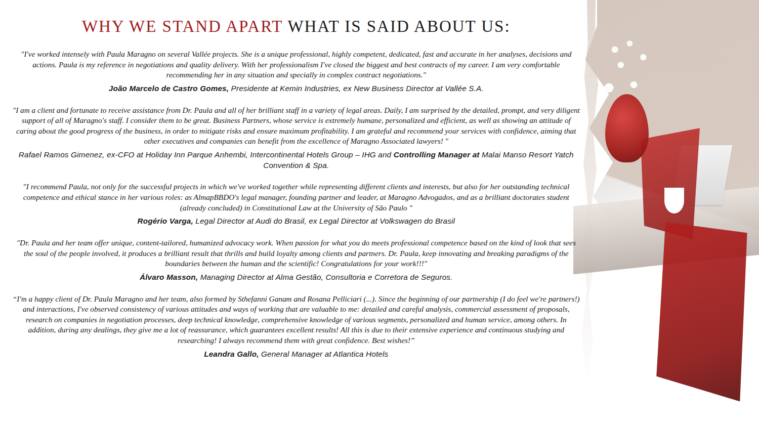Why we stand apart what is said about us:
"I've worked intensely with Paula Maragno on several Vallée projects. She is a unique professional, highly competent, dedicated, fast and accurate in her analyses, decisions and actions. Paula is my reference in negotiations and quality delivery. With her professionalism I've closed the biggest and best contracts of my career. I am very comfortable recommending her in any situation and specially in complex contract negotiations."
João Marcelo de Castro Gomes, Presidente at Kemin Industries, ex New Business Director at Vallée S.A.
"I am a client and fortunate to receive assistance from Dr. Paula and all of her brilliant staff in a variety of legal areas. Daily, I am surprised by the detailed, prompt, and very diligent support of all of Maragno's staff. I consider them to be great. Business Partners, whose service is extremely humane, personalized and efficient, as well as showing an attitude of caring about the good progress of the business, in order to mitigate risks and ensure maximum profitability. I am grateful and recommend your services with confidence, aiming that other executives and companies can benefit from the excellence of Maragno Associated lawyers! "
Rafael Ramos Gimenez, ex-CFO at Holiday Inn Parque Anhembi, Intercontinental Hotels Group – IHG and Controlling Manager at Malai Manso Resort Yatch Convention & Spa.
"I recommend Paula, not only for the successful projects in which we've worked together while representing different clients and interests, but also for her outstanding technical competence and ethical stance in her various roles: as AlmapBBDO's legal manager, founding partner and leader, at Maragno Advogados, and as a brilliant doctorates student (already concluded) in Constitutional Law at the University of São Paulo "
Rogério Varga, Legal Director at Audi do Brasil, ex Legal Director at Volkswagen do Brasil
"Dr. Paula and her team offer unique, content-tailored, humanized advocacy work. When passion for what you do meets professional competence based on the kind of look that sees the soul of the people involved, it produces a brilliant result that thrills and build loyalty among clients and partners. Dr. Paula, keep innovating and breaking paradigms of the boundaries between the human and the scientific! Congratulations for your work!!!"
Álvaro Masson, Managing Director at Alma Gestão, Consultoria e Corretora de Seguros.
“I'm a happy client of Dr. Paula Maragno and her team, also formed by Sthefanni Ganam and Rosana Pelliciari (...). Since the beginning of our partnership (I do feel we're partners!) and interactions, I've observed consistency of various attitudes and ways of working that are valuable to me: detailed and careful analysis, commercial assessment of proposals, research on companies in negotiation processes, deep technical knowledge, comprehensive knowledge of various segments, personalized and human service, among others. In addition, during any dealings, they give me a lot of reassurance, which guarantees excellent results! All this is due to their extensive experience and continuous studying and researching! I always recommend them with great confidence. Best wishes!”
Leandra Gallo, General Manager at Atlantica Hotels